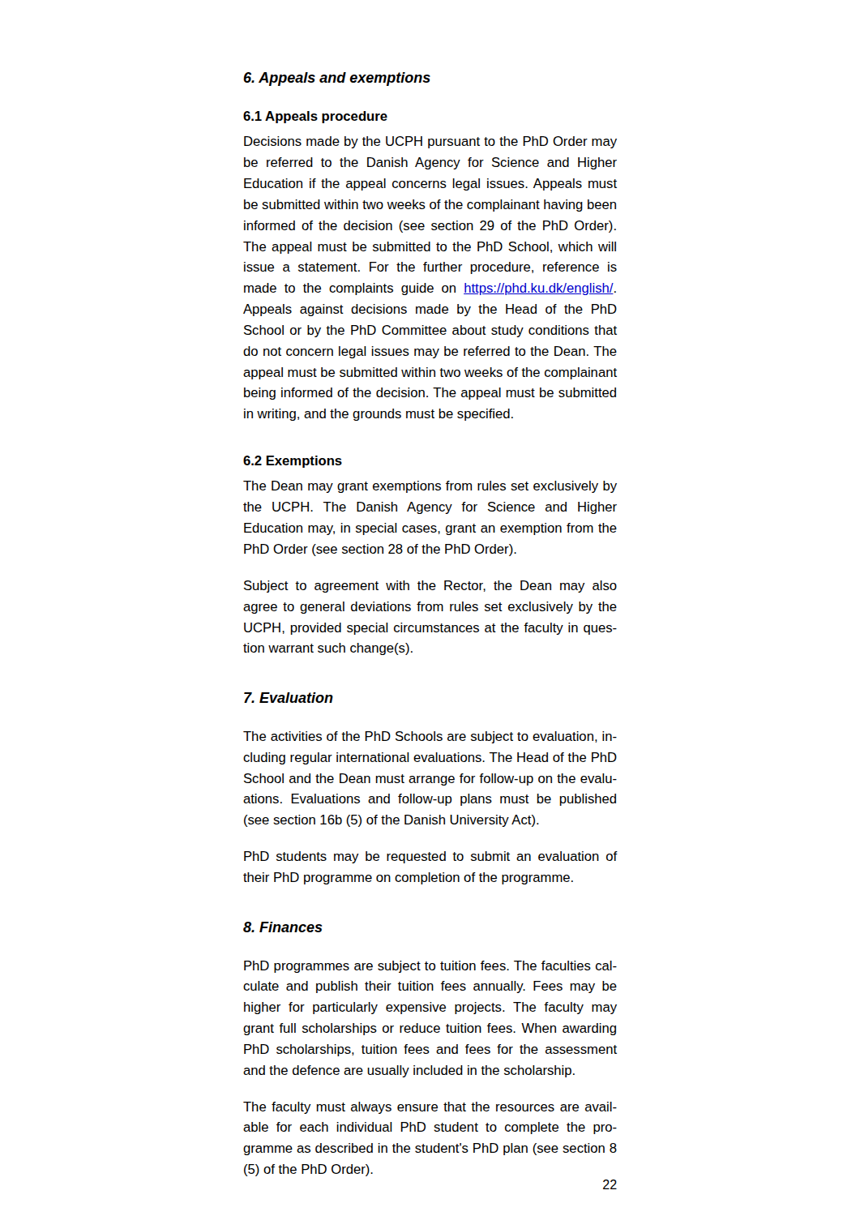6. Appeals and exemptions
6.1 Appeals procedure
Decisions made by the UCPH pursuant to the PhD Order may be referred to the Danish Agency for Science and Higher Education if the appeal concerns legal issues. Appeals must be submitted within two weeks of the complainant having been informed of the decision (see section 29 of the PhD Order). The appeal must be submitted to the PhD School, which will issue a statement. For the further procedure, reference is made to the complaints guide on https://phd.ku.dk/english/. Appeals against decisions made by the Head of the PhD School or by the PhD Committee about study conditions that do not concern legal issues may be referred to the Dean. The appeal must be submitted within two weeks of the complainant being informed of the decision. The appeal must be submitted in writing, and the grounds must be specified.
6.2 Exemptions
The Dean may grant exemptions from rules set exclusively by the UCPH. The Danish Agency for Science and Higher Education may, in special cases, grant an exemption from the PhD Order (see section 28 of the PhD Order).
Subject to agreement with the Rector, the Dean may also agree to general deviations from rules set exclusively by the UCPH, provided special circumstances at the faculty in question warrant such change(s).
7. Evaluation
The activities of the PhD Schools are subject to evaluation, including regular international evaluations. The Head of the PhD School and the Dean must arrange for follow-up on the evaluations. Evaluations and follow-up plans must be published (see section 16b (5) of the Danish University Act).
PhD students may be requested to submit an evaluation of their PhD programme on completion of the programme.
8. Finances
PhD programmes are subject to tuition fees. The faculties calculate and publish their tuition fees annually. Fees may be higher for particularly expensive projects. The faculty may grant full scholarships or reduce tuition fees. When awarding PhD scholarships, tuition fees and fees for the assessment and the defence are usually included in the scholarship.
The faculty must always ensure that the resources are available for each individual PhD student to complete the programme as described in the student's PhD plan (see section 8 (5) of the PhD Order).
22